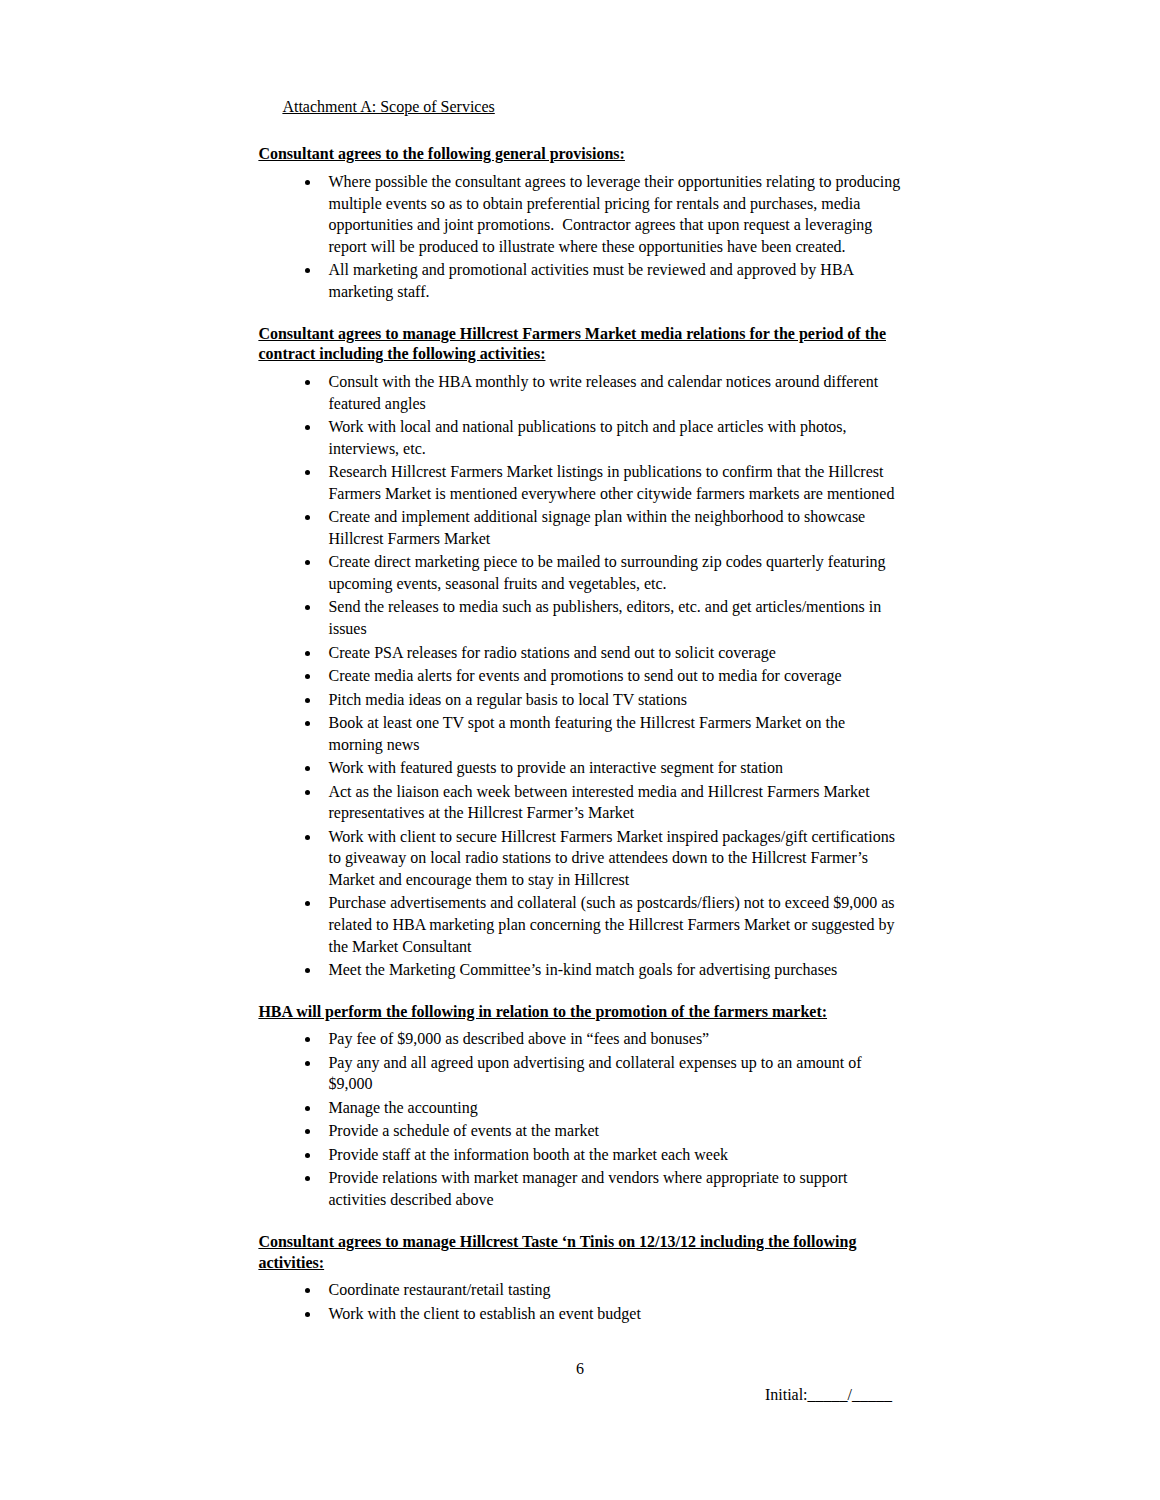Attachment A: Scope of Services
Consultant agrees to the following general provisions:
Where possible the consultant agrees to leverage their opportunities relating to producing multiple events so as to obtain preferential pricing for rentals and purchases, media opportunities and joint promotions. Contractor agrees that upon request a leveraging report will be produced to illustrate where these opportunities have been created.
All marketing and promotional activities must be reviewed and approved by HBA marketing staff.
Consultant agrees to manage Hillcrest Farmers Market media relations for the period of the contract including the following activities:
Consult with the HBA monthly to write releases and calendar notices around different featured angles
Work with local and national publications to pitch and place articles with photos, interviews, etc.
Research Hillcrest Farmers Market listings in publications to confirm that the Hillcrest Farmers Market is mentioned everywhere other citywide farmers markets are mentioned
Create and implement additional signage plan within the neighborhood to showcase Hillcrest Farmers Market
Create direct marketing piece to be mailed to surrounding zip codes quarterly featuring upcoming events, seasonal fruits and vegetables, etc.
Send the releases to media such as publishers, editors, etc. and get articles/mentions in issues
Create PSA releases for radio stations and send out to solicit coverage
Create media alerts for events and promotions to send out to media for coverage
Pitch media ideas on a regular basis to local TV stations
Book at least one TV spot a month featuring the Hillcrest Farmers Market on the morning news
Work with featured guests to provide an interactive segment for station
Act as the liaison each week between interested media and Hillcrest Farmers Market representatives at the Hillcrest Farmer’s Market
Work with client to secure Hillcrest Farmers Market inspired packages/gift certifications to giveaway on local radio stations to drive attendees down to the Hillcrest Farmer’s Market and encourage them to stay in Hillcrest
Purchase advertisements and collateral (such as postcards/fliers) not to exceed $9,000 as related to HBA marketing plan concerning the Hillcrest Farmers Market or suggested by the Market Consultant
Meet the Marketing Committee’s in-kind match goals for advertising purchases
HBA will perform the following in relation to the promotion of the farmers market:
Pay fee of $9,000 as described above in “fees and bonuses”
Pay any and all agreed upon advertising and collateral expenses up to an amount of $9,000
Manage the accounting
Provide a schedule of events at the market
Provide staff at the information booth at the market each week
Provide relations with market manager and vendors where appropriate to support activities described above
Consultant agrees to manage Hillcrest Taste ‘n Tinis on 12/13/12 including the following activities:
Coordinate restaurant/retail tasting
Work with the client to establish an event budget
6
Initial:_____/_____